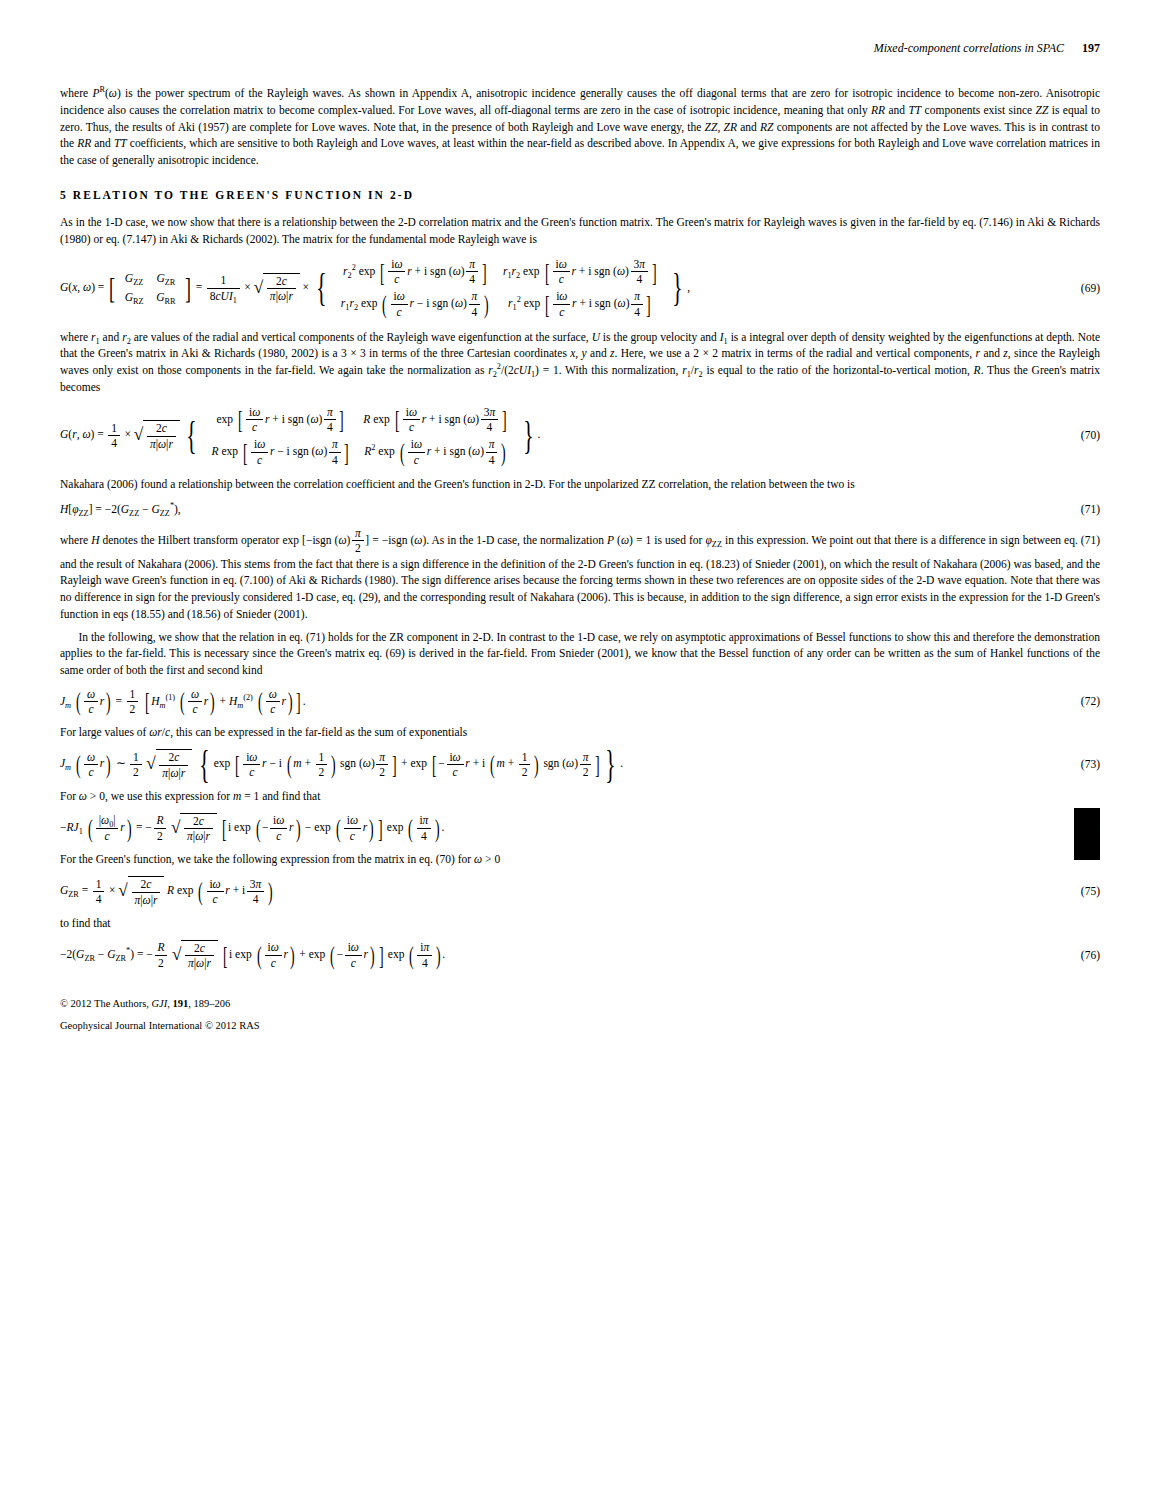Mixed-component correlations in SPAC 197
where PR(ω) is the power spectrum of the Rayleigh waves. As shown in Appendix A, anisotropic incidence generally causes the off diagonal terms that are zero for isotropic incidence to become non-zero. Anisotropic incidence also causes the correlation matrix to become complex-valued. For Love waves, all off-diagonal terms are zero in the case of isotropic incidence, meaning that only RR and TT components exist since ZZ is equal to zero. Thus, the results of Aki (1957) are complete for Love waves. Note that, in the presence of both Rayleigh and Love wave energy, the ZZ, ZR and RZ components are not affected by the Love waves. This is in contrast to the RR and TT coefficients, which are sensitive to both Rayleigh and Love waves, at least within the near-field as described above. In Appendix A, we give expressions for both Rayleigh and Love wave correlation matrices in the case of generally anisotropic incidence.
5 RELATION TO THE GREEN'S FUNCTION IN 2-D
As in the 1-D case, we now show that there is a relationship between the 2-D correlation matrix and the Green's function matrix. The Green's matrix for Rayleigh waves is given in the far-field by eq. (7.146) in Aki & Richards (1980) or eq. (7.147) in Aki & Richards (2002). The matrix for the fundamental mode Rayleigh wave is
G(x, ω) = [
| G ZZ | G ZR |
| G RZ | G RR |
] = 18cUI1 × √2c π|ω|r × {
| r 2 2 exp [ i ω c r + i sgn ( ω ) π 4 ] | r 1 r 2 exp [ i ω c r + i sgn ( ω ) 3 π 4 ] |
| r 1 r 2 exp ( i ω c r − i sgn ( ω ) π 4 ) | r 1 2 exp [ i ω c r + i sgn ( ω ) π 4 ] |
},
(69)
where r1 and r2 are values of the radial and vertical components of the Rayleigh wave eigenfunction at the surface, U is the group velocity and I1 is a integral over depth of density weighted by the eigenfunctions at depth. Note that the Green's matrix in Aki & Richards (1980, 2002) is a 3 × 3 in terms of the three Cartesian coordinates x, y and z. Here, we use a 2 × 2 matrix in terms of the radial and vertical components, r and z, since the Rayleigh waves only exist on those components in the far-field. We again take the normalization as r22/(2cUI1) = 1. With this normalization, r1/r2 is equal to the ratio of the horizontal-to-vertical motion, R. Thus the Green's matrix becomes
G(r, ω) = 14 × √2c π|ω|r {
| exp [ i ω c r + i sgn ( ω ) π 4 ] | R exp [ i ω c r + i sgn ( ω ) 3 π 4 ] |
| R exp [ i ω c r − i sgn ( ω ) π 4 ] | R 2 exp ( i ω c r + i sgn ( ω ) π 4 ) |
}.
(70)
Nakahara (2006) found a relationship between the correlation coefficient and the Green's function in 2-D. For the unpolarized ZZ correlation, the relation between the two is
H[φZZ] = −2(GZZ − GZZ*),
(71)
where H denotes the Hilbert transform operator exp [−isgn (ω)π 2] = −isgn (ω). As in the 1-D case, the normalization P (ω) = 1 is used for φZZ in this expression. We point out that there is a difference in sign between eq. (71) and the result of Nakahara (2006). This stems from the fact that there is a sign difference in the definition of the 2-D Green's function in eq. (18.23) of Snieder (2001), on which the result of Nakahara (2006) was based, and the Rayleigh wave Green's function in eq. (7.100) of Aki & Richards (1980). The sign difference arises because the forcing terms shown in these two references are on opposite sides of the 2-D wave equation. Note that there was no difference in sign for the previously considered 1-D case, eq. (29), and the corresponding result of Nakahara (2006). This is because, in addition to the sign difference, a sign error exists in the expression for the 1-D Green's function in eqs (18.55) and (18.56) of Snieder (2001).
In the following, we show that the relation in eq. (71) holds for the ZR component in 2-D. In contrast to the 1-D case, we rely on asymptotic approximations of Bessel functions to show this and therefore the demonstration applies to the far-field. This is necessary since the Green's matrix eq. (69) is derived in the far-field. From Snieder (2001), we know that the Bessel function of any order can be written as the sum of Hankel functions of the same order of both the first and second kind
Jm (ωc r) = 12 [Hm(1) (ωc r) + Hm(2) (ωc r)].
(72)
For large values of ωr/c, this can be expressed in the far-field as the sum of exponentials
Jm (ωc r) ∼ 12 √2c π|ω|r {exp [iω c r − i (m + 12) sgn (ω)π 2] + exp [−iω c r + i (m + 12) sgn (ω)π 2]}.
(73)
For ω > 0, we use this expression for m = 1 and find that
−RJ1 (|ω0|c r) = −R 2 √2c π|ω|r [i exp (−iω c r) − exp (iω c r)] exp (iπ 4).
(74)
For the Green's function, we take the following expression from the matrix in eq. (70) for ω > 0
GZR = 14 × √2c π|ω|r R exp (iω c r + i3π 4)
(75)
to find that
−2(GZR − GZR*) = −R 2 √2c π|ω|r [i exp (iω c r) + exp (−iω c r)] exp (iπ 4).
(76)
© 2012 The Authors, GJI, 191, 189–206
Geophysical Journal International © 2012 RAS